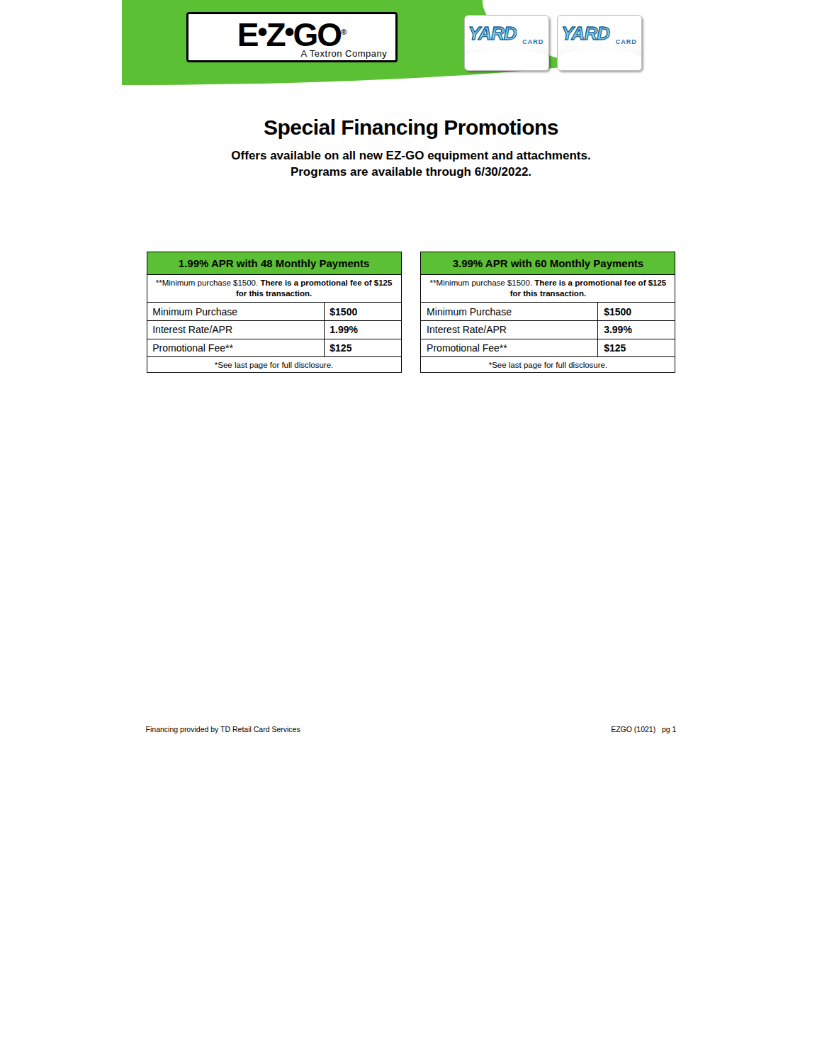E•Z•GO®
A Textron Company
YARD
CARD
YARD
CARD
plus
Special Financing Promotions
Offers available on all new EZ-GO equipment and attachments.
Programs are available through 6/30/2022.
| 1.99% APR with 48 Monthly Payments |
| --- |
| **Minimum purchase $1500. There is a promotional fee of $125 for this transaction. |
| Minimum Purchase | $1500 |
| Interest Rate/APR | 1.99% |
| Promotional Fee** | $125 |
| *See last page for full disclosure. |
| 3.99% APR with 60 Monthly Payments |
| --- |
| **Minimum purchase $1500. There is a promotional fee of $125 for this transaction. |
| Minimum Purchase | $1500 |
| Interest Rate/APR | 3.99% |
| Promotional Fee** | $125 |
| *See last page for full disclosure. |
Financing provided by TD Retail Card Services
EZGO (1021) pg 1